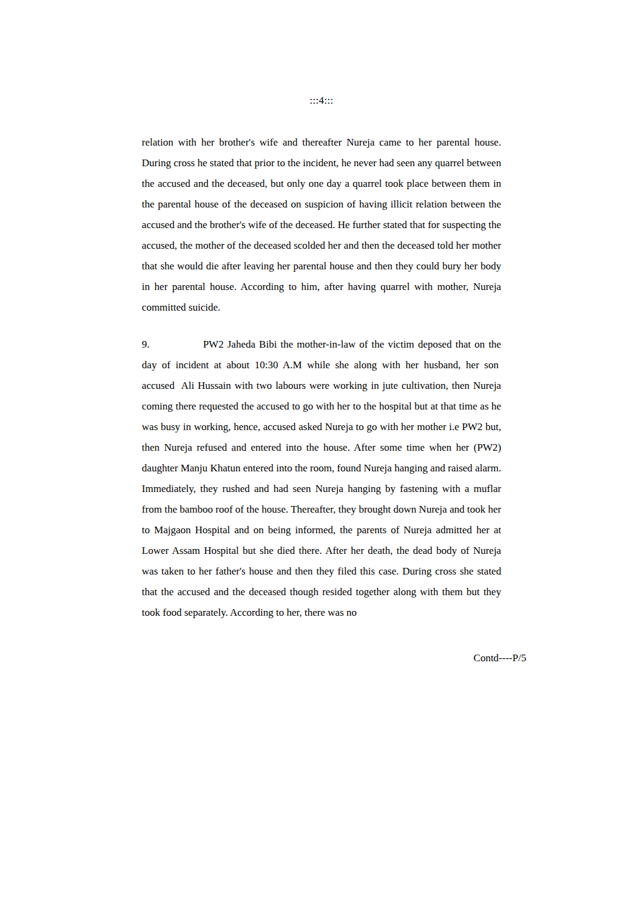:::4:::
relation with her brother's wife and thereafter Nureja came to her parental house. During cross he stated that prior to the incident, he never had seen any quarrel between the accused and the deceased, but only one day a quarrel took place between them in the parental house of the deceased on suspicion of having illicit relation between the accused and the brother's wife of the deceased. He further stated that for suspecting the accused, the mother of the deceased scolded her and then the deceased told her mother that she would die after leaving her parental house and then they could bury her body in her parental house. According to him, after having quarrel with mother, Nureja committed suicide.
9. PW2 Jaheda Bibi the mother-in-law of the victim deposed that on the day of incident at about 10:30 A.M while she along with her husband, her son accused Ali Hussain with two labours were working in jute cultivation, then Nureja coming there requested the accused to go with her to the hospital but at that time as he was busy in working, hence, accused asked Nureja to go with her mother i.e PW2 but, then Nureja refused and entered into the house. After some time when her (PW2) daughter Manju Khatun entered into the room, found Nureja hanging and raised alarm. Immediately, they rushed and had seen Nureja hanging by fastening with a muflar from the bamboo roof of the house. Thereafter, they brought down Nureja and took her to Majgaon Hospital and on being informed, the parents of Nureja admitted her at Lower Assam Hospital but she died there. After her death, the dead body of Nureja was taken to her father's house and then they filed this case. During cross she stated that the accused and the deceased though resided together along with them but they took food separately. According to her, there was no
Contd----P/5